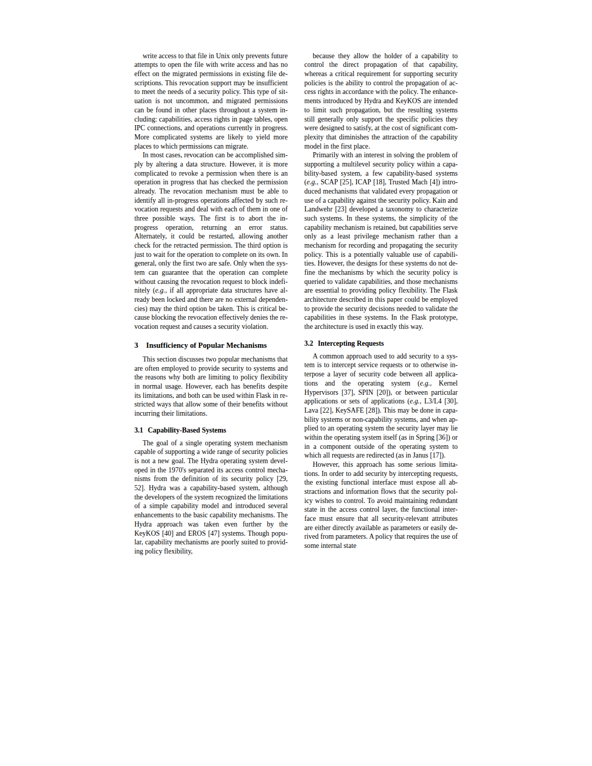write access to that file in Unix only prevents future attempts to open the file with write access and has no effect on the migrated permissions in existing file descriptions. This revocation support may be insufficient to meet the needs of a security policy. This type of situation is not uncommon, and migrated permissions can be found in other places throughout a system including: capabilities, access rights in page tables, open IPC connections, and operations currently in progress. More complicated systems are likely to yield more places to which permissions can migrate.
In most cases, revocation can be accomplished simply by altering a data structure. However, it is more complicated to revoke a permission when there is an operation in progress that has checked the permission already. The revocation mechanism must be able to identify all in-progress operations affected by such revocation requests and deal with each of them in one of three possible ways. The first is to abort the in-progress operation, returning an error status. Alternately, it could be restarted, allowing another check for the retracted permission. The third option is just to wait for the operation to complete on its own. In general, only the first two are safe. Only when the system can guarantee that the operation can complete without causing the revocation request to block indefinitely (e.g., if all appropriate data structures have already been locked and there are no external dependencies) may the third option be taken. This is critical because blocking the revocation effectively denies the revocation request and causes a security violation.
3 Insufficiency of Popular Mechanisms
This section discusses two popular mechanisms that are often employed to provide security to systems and the reasons why both are limiting to policy flexibility in normal usage. However, each has benefits despite its limitations, and both can be used within Flask in restricted ways that allow some of their benefits without incurring their limitations.
3.1 Capability-Based Systems
The goal of a single operating system mechanism capable of supporting a wide range of security policies is not a new goal. The Hydra operating system developed in the 1970's separated its access control mechanisms from the definition of its security policy [29, 52]. Hydra was a capability-based system, although the developers of the system recognized the limitations of a simple capability model and introduced several enhancements to the basic capability mechanisms. The Hydra approach was taken even further by the KeyKOS [40] and EROS [47] systems. Though popular, capability mechanisms are poorly suited to providing policy flexibility,
because they allow the holder of a capability to control the direct propagation of that capability, whereas a critical requirement for supporting security policies is the ability to control the propagation of access rights in accordance with the policy. The enhancements introduced by Hydra and KeyKOS are intended to limit such propagation, but the resulting systems still generally only support the specific policies they were designed to satisfy, at the cost of significant complexity that diminishes the attraction of the capability model in the first place.
Primarily with an interest in solving the problem of supporting a multilevel security policy within a capability-based system, a few capability-based systems (e.g., SCAP [25], ICAP [18], Trusted Mach [4]) introduced mechanisms that validated every propagation or use of a capability against the security policy. Kain and Landwehr [23] developed a taxonomy to characterize such systems. In these systems, the simplicity of the capability mechanism is retained, but capabilities serve only as a least privilege mechanism rather than a mechanism for recording and propagating the security policy. This is a potentially valuable use of capabilities. However, the designs for these systems do not define the mechanisms by which the security policy is queried to validate capabilities, and those mechanisms are essential to providing policy flexibility. The Flask architecture described in this paper could be employed to provide the security decisions needed to validate the capabilities in these systems. In the Flask prototype, the architecture is used in exactly this way.
3.2 Intercepting Requests
A common approach used to add security to a system is to intercept service requests or to otherwise interpose a layer of security code between all applications and the operating system (e.g., Kernel Hypervisors [37], SPIN [20]), or between particular applications or sets of applications (e.g., L3/L4 [30], Lava [22], KeySAFE [28]). This may be done in capability systems or non-capability systems, and when applied to an operating system the security layer may lie within the operating system itself (as in Spring [36]) or in a component outside of the operating system to which all requests are redirected (as in Janus [17]).
However, this approach has some serious limitations. In order to add security by intercepting requests, the existing functional interface must expose all abstractions and information flows that the security policy wishes to control. To avoid maintaining redundant state in the access control layer, the functional interface must ensure that all security-relevant attributes are either directly available as parameters or easily derived from parameters. A policy that requires the use of some internal state